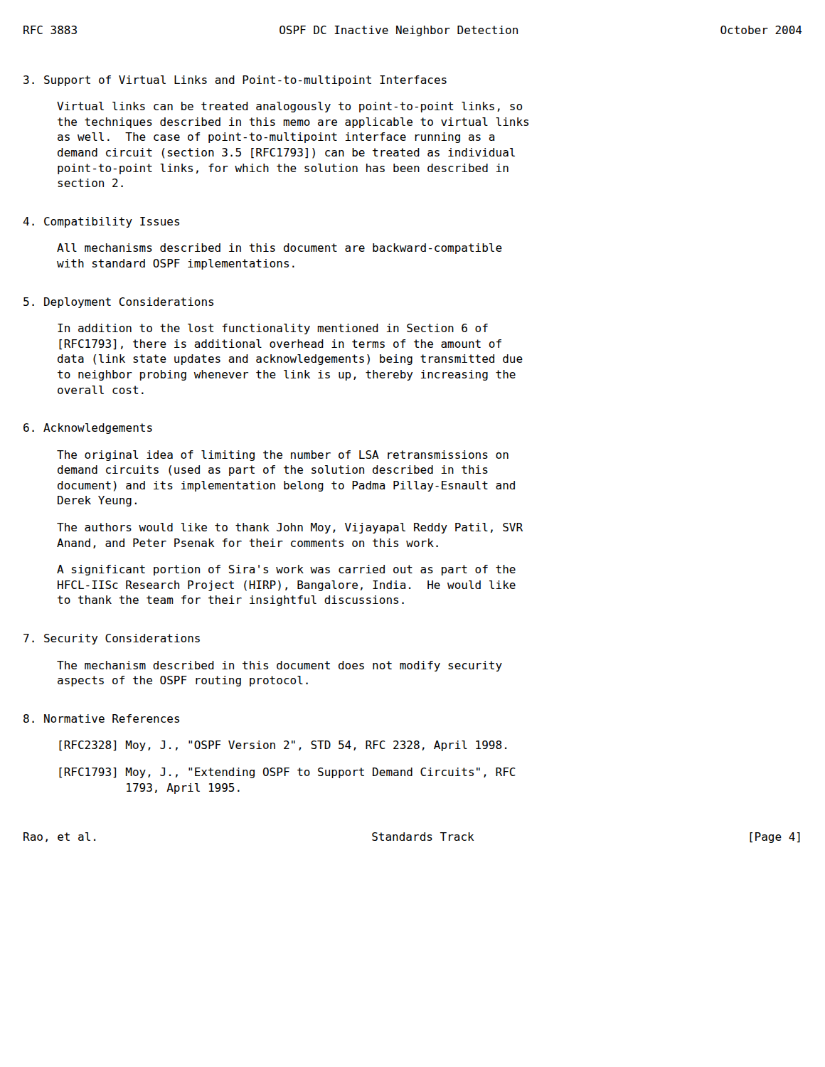RFC 3883 OSPF DC Inactive Neighbor Detection October 2004
3. Support of Virtual Links and Point-to-multipoint Interfaces
Virtual links can be treated analogously to point-to-point links, so the techniques described in this memo are applicable to virtual links as well. The case of point-to-multipoint interface running as a demand circuit (section 3.5 [RFC1793]) can be treated as individual point-to-point links, for which the solution has been described in section 2.
4. Compatibility Issues
All mechanisms described in this document are backward-compatible with standard OSPF implementations.
5. Deployment Considerations
In addition to the lost functionality mentioned in Section 6 of [RFC1793], there is additional overhead in terms of the amount of data (link state updates and acknowledgements) being transmitted due to neighbor probing whenever the link is up, thereby increasing the overall cost.
6. Acknowledgements
The original idea of limiting the number of LSA retransmissions on demand circuits (used as part of the solution described in this document) and its implementation belong to Padma Pillay-Esnault and Derek Yeung.
The authors would like to thank John Moy, Vijayapal Reddy Patil, SVR Anand, and Peter Psenak for their comments on this work.
A significant portion of Sira's work was carried out as part of the HFCL-IISc Research Project (HIRP), Bangalore, India. He would like to thank the team for their insightful discussions.
7. Security Considerations
The mechanism described in this document does not modify security aspects of the OSPF routing protocol.
8. Normative References
[RFC2328] Moy, J., "OSPF Version 2", STD 54, RFC 2328, April 1998.
[RFC1793] Moy, J., "Extending OSPF to Support Demand Circuits", RFC 1793, April 1995.
Rao, et al. Standards Track [Page 4]